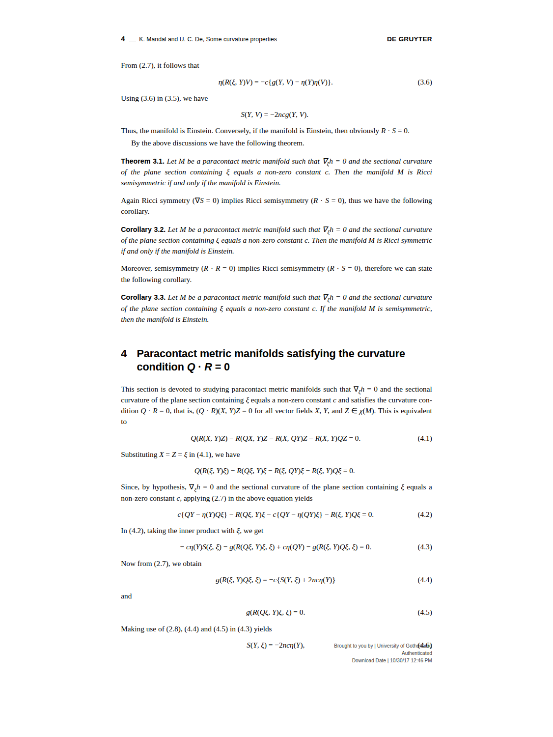4 K. Mandal and U. C. De, Some curvature properties DE GRUYTER
From (2.7), it follows that
η(R(ξ, Y)V) = −c{g(Y, V) − η(Y)η(V)}.
(3.6)
Using (3.6) in (3.5), we have
S(Y, V) = −2ncg(Y, V).
Thus, the manifold is Einstein. Conversely, if the manifold is Einstein, then obviously R · S = 0.
By the above discussions we have the following theorem.
Theorem 3.1. Let M be a paracontact metric manifold such that ∇ξh = 0 and the sectional curvature of the plane section containing ξ equals a non-zero constant c. Then the manifold M is Ricci semisymmetric if and only if the manifold is Einstein.
Again Ricci symmetry (∇S = 0) implies Ricci semisymmetry (R · S = 0), thus we have the following corollary.
Corollary 3.2. Let M be a paracontact metric manifold such that ∇ξh = 0 and the sectional curvature of the plane section containing ξ equals a non-zero constant c. Then the manifold M is Ricci symmetric if and only if the manifold is Einstein.
Moreover, semisymmetry (R · R = 0) implies Ricci semisymmetry (R · S = 0), therefore we can state the following corollary.
Corollary 3.3. Let M be a paracontact metric manifold such that ∇ξh = 0 and the sectional curvature of the plane section containing ξ equals a non-zero constant c. If the manifold M is semisymmetric, then the manifold is Einstein.
4 Paracontact metric manifolds satisfying the curvature
condition Q · R = 0
This section is devoted to studying paracontact metric manifolds such that ∇ξh = 0 and the sectional curvature of the plane section containing ξ equals a non-zero constant c and satisfies the curvature condition Q · R = 0, that is, (Q · R)(X, Y)Z = 0 for all vector fields X, Y, and Z ∈ χ(M). This is equivalent to
Q(R(X, Y)Z) − R(QX, Y)Z − R(X, QY)Z − R(X, Y)QZ = 0.
(4.1)
Substituting X = Z = ξ in (4.1), we have
Q(R(ξ, Y)ξ) − R(Qξ, Y)ξ − R(ξ, QY)ξ − R(ξ, Y)Qξ = 0.
Since, by hypothesis, ∇ξh = 0 and the sectional curvature of the plane section containing ξ equals a non-zero constant c, applying (2.7) in the above equation yields
c{QY − η(Y)Qξ} − R(Qξ, Y)ξ − c{QY − η(QY)ξ} − R(ξ, Y)Qξ = 0.
(4.2)
In (4.2), taking the inner product with ξ, we get
− cη(Y)S(ξ, ξ) − g(R(Qξ, Y)ξ, ξ) + cη(QY) − g(R(ξ, Y)Qξ, ξ) = 0.
(4.3)
Now from (2.7), we obtain
g(R(ξ, Y)Qξ, ξ) = −c{S(Y, ξ) + 2ncη(Y)}
(4.4)
and
g(R(Qξ, Y)ξ, ξ) = 0.
(4.5)
Making use of (2.8), (4.4) and (4.5) in (4.3) yields
S(Y, ξ) = −2ncη(Y),
(4.6)
Brought to you by | University of Gothenburg
Authenticated
Download Date | 10/30/17 12:46 PM